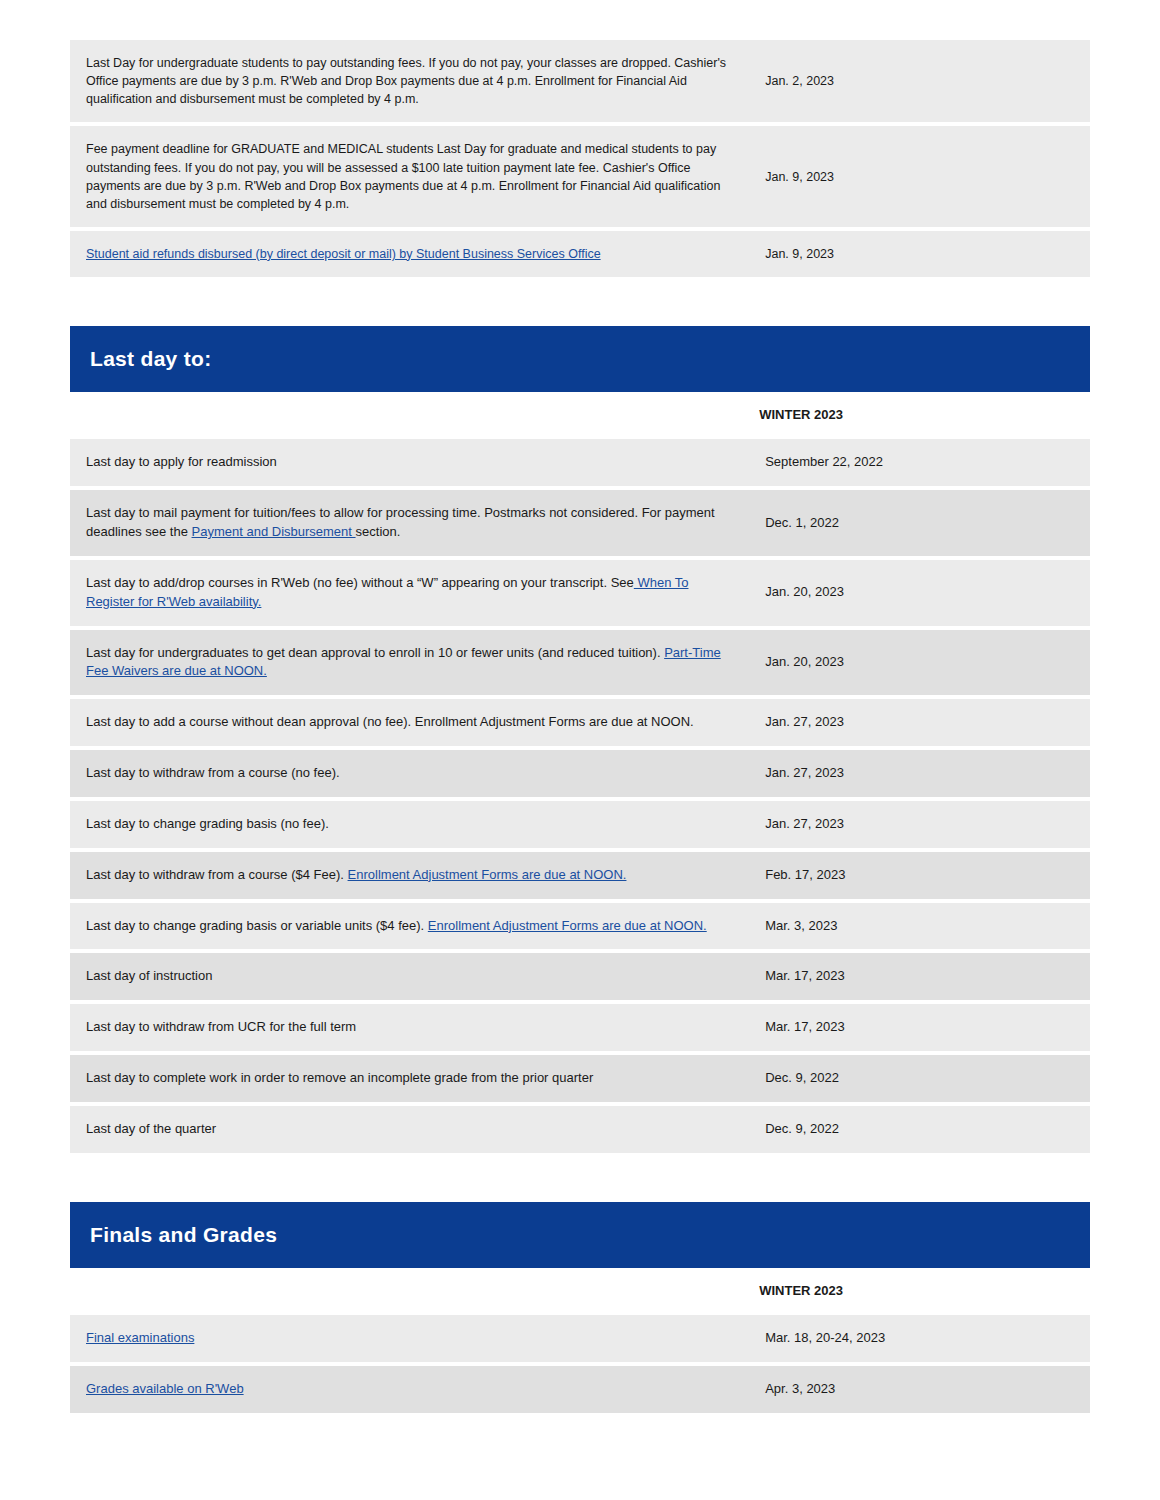| Last Day for undergraduate students to pay outstanding fees. If you do not pay, your classes are dropped. Cashier's Office payments are due by 3 p.m. R'Web and Drop Box payments due at 4 p.m. Enrollment for Financial Aid qualification and disbursement must be completed by 4 p.m. | Jan. 2, 2023 |
| Fee payment deadline for GRADUATE and MEDICAL students Last Day for graduate and medical students to pay outstanding fees. If you do not pay, you will be assessed a $100 late tuition payment late fee. Cashier's Office payments are due by 3 p.m. R'Web and Drop Box payments due at 4 p.m. Enrollment for Financial Aid qualification and disbursement must be completed by 4 p.m. | Jan. 9, 2023 |
| Student aid refunds disbursed (by direct deposit or mail) by Student Business Services Office | Jan. 9, 2023 |
| Last day to: |
| --- |
| | WINTER 2023 |
| Last day to apply for readmission | September 22, 2022 |
| Last day to mail payment for tuition/fees to allow for processing time. Postmarks not considered. For payment deadlines see the Payment and Disbursement section. | Dec. 1, 2022 |
| Last day to add/drop courses in R'Web (no fee) without a “W” appearing on your transcript. See When To Register for R'Web availability. | Jan. 20, 2023 |
| Last day for undergraduates to get dean approval to enroll in 10 or fewer units (and reduced tuition). Part-Time Fee Waivers are due at NOON. | Jan. 20, 2023 |
| Last day to add a course without dean approval (no fee). Enrollment Adjustment Forms are due at NOON. | Jan. 27, 2023 |
| Last day to withdraw from a course (no fee). | Jan. 27, 2023 |
| Last day to change grading basis (no fee). | Jan. 27, 2023 |
| Last day to withdraw from a course ($4 Fee). Enrollment Adjustment Forms are due at NOON. | Feb. 17, 2023 |
| Last day to change grading basis or variable units ($4 fee). Enrollment Adjustment Forms are due at NOON. | Mar. 3, 2023 |
| Last day of instruction | Mar. 17, 2023 |
| Last day to withdraw from UCR for the full term | Mar. 17, 2023 |
| Last day to complete work in order to remove an incomplete grade from the prior quarter | Dec. 9, 2022 |
| Last day of the quarter | Dec. 9, 2022 |
| Finals and Grades |
| --- |
| | WINTER 2023 |
| Final examinations | Mar. 18, 20-24, 2023 |
| Grades available on R'Web | Apr. 3, 2023 |